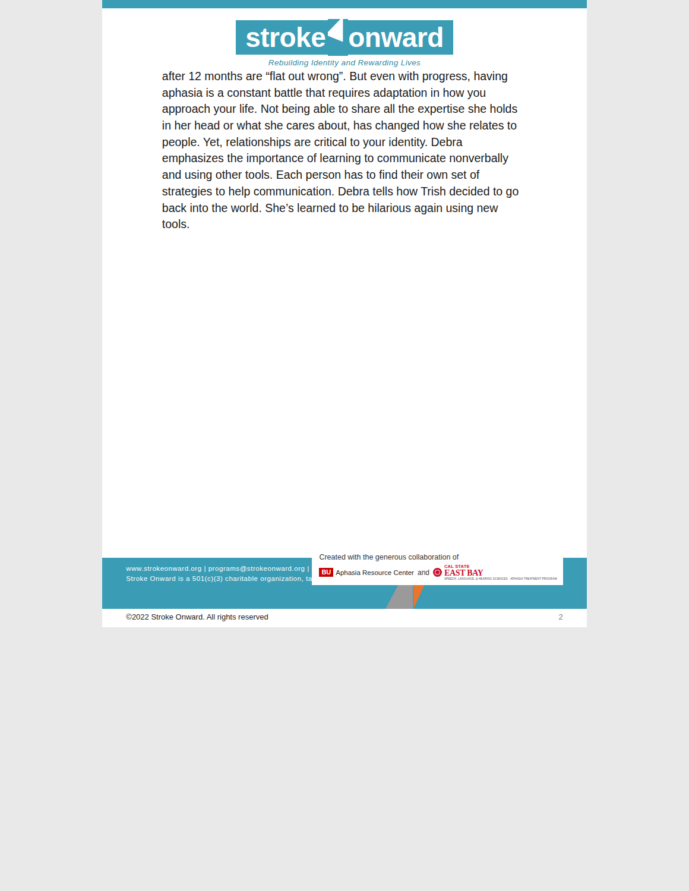stroke onward
Rebuilding Identity and Rewarding Lives
after 12 months are “flat out wrong”. But even with progress, having aphasia is a constant battle that requires adaptation in how you approach your life. Not being able to share all the expertise she holds in her head or what she cares about, has changed how she relates to people. Yet, relationships are critical to your identity. Debra emphasizes the importance of learning to communicate nonverbally and using other tools. Each person has to find their own set of strategies to help communication. Debra tells how Trish decided to go back into the world. She’s learned to be hilarious again using new tools.
www.strokeonward.org | programs@strokeonward.org | (650)206-8238
Stroke Onward is a 501(c)(3) charitable organization, tax ID 86-2595994.
Created with the generous collaboration of
BU Aphasia Resource Center and CAL STATE EAST BAY SPEECH, LANGUAGE, & HEARING SCIENCES · APHASIA TREATMENT PROGRAM
©2022 Stroke Onward. All rights reserved 2